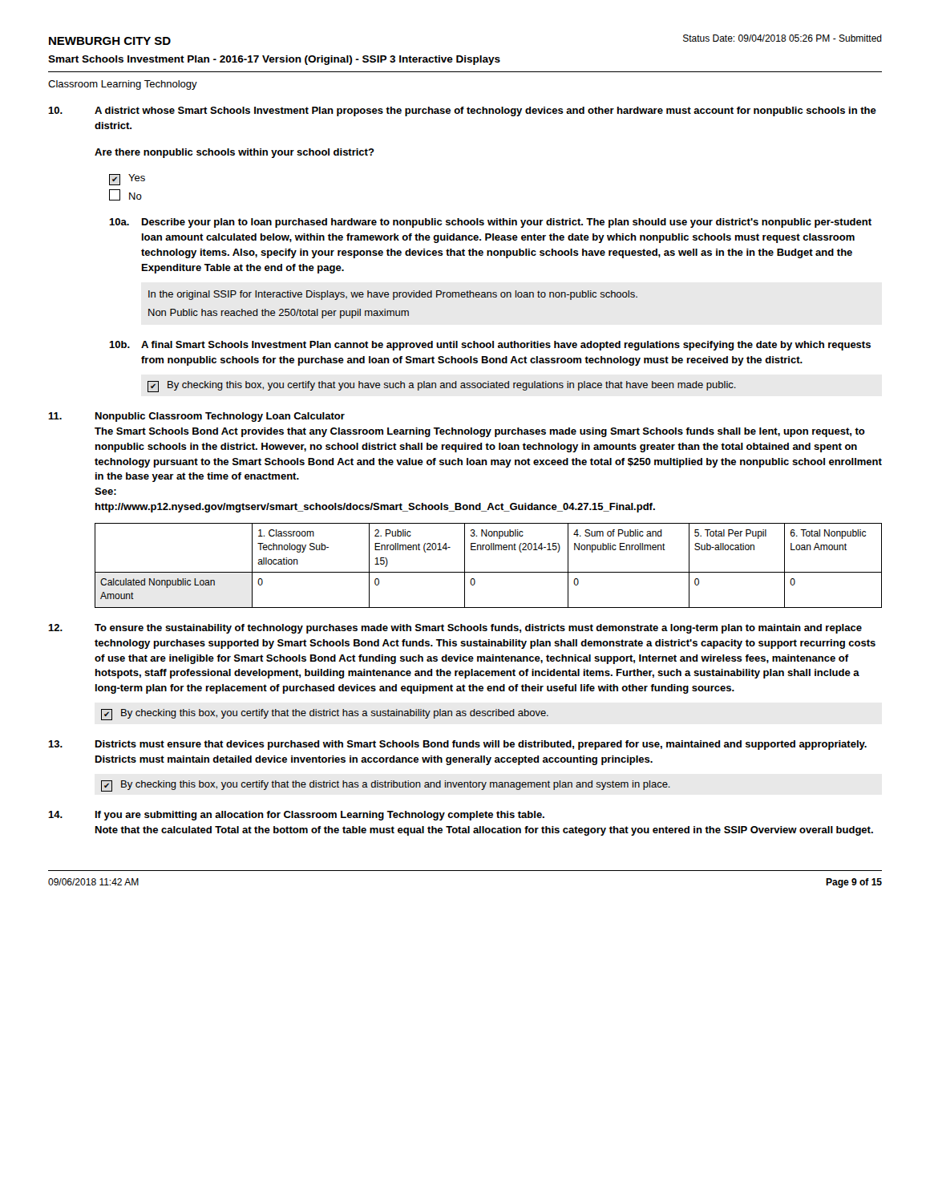NEWBURGH CITY SD Status Date: 09/04/2018 05:26 PM - Submitted
Smart Schools Investment Plan - 2016-17 Version (Original) - SSIP 3 Interactive Displays
Classroom Learning Technology
10. A district whose Smart Schools Investment Plan proposes the purchase of technology devices and other hardware must account for nonpublic schools in the district.
Are there nonpublic schools within your school district?
Yes
No
10a. Describe your plan to loan purchased hardware to nonpublic schools within your district. The plan should use your district's nonpublic per-student loan amount calculated below, within the framework of the guidance. Please enter the date by which nonpublic schools must request classroom technology items. Also, specify in your response the devices that the nonpublic schools have requested, as well as in the in the Budget and the Expenditure Table at the end of the page.
In the original SSIP for Interactive Displays, we have provided Prometheans on loan to non-public schools.
Non Public has reached the 250/total per pupil maximum
10b. A final Smart Schools Investment Plan cannot be approved until school authorities have adopted regulations specifying the date by which requests from nonpublic schools for the purchase and loan of Smart Schools Bond Act classroom technology must be received by the district.
By checking this box, you certify that you have such a plan and associated regulations in place that have been made public.
11. Nonpublic Classroom Technology Loan Calculator
The Smart Schools Bond Act provides that any Classroom Learning Technology purchases made using Smart Schools funds shall be lent, upon request, to nonpublic schools in the district. However, no school district shall be required to loan technology in amounts greater than the total obtained and spent on technology pursuant to the Smart Schools Bond Act and the value of such loan may not exceed the total of $250 multiplied by the nonpublic school enrollment in the base year at the time of enactment.
See:
http://www.p12.nysed.gov/mgtserv/smart_schools/docs/Smart_Schools_Bond_Act_Guidance_04.27.15_Final.pdf.
| | 1. Classroom Technology Sub-allocation | 2. Public Enrollment (2014-15) | 3. Nonpublic Enrollment (2014-15) | 4. Sum of Public and Nonpublic Enrollment | 5. Total Per Pupil Sub-allocation | 6. Total Nonpublic Loan Amount |
| --- | --- | --- | --- | --- | --- | --- |
| Calculated Nonpublic Loan Amount | 0 | 0 | 0 | 0 | 0 | 0 |
12. To ensure the sustainability of technology purchases made with Smart Schools funds, districts must demonstrate a long-term plan to maintain and replace technology purchases supported by Smart Schools Bond Act funds. This sustainability plan shall demonstrate a district's capacity to support recurring costs of use that are ineligible for Smart Schools Bond Act funding such as device maintenance, technical support, Internet and wireless fees, maintenance of hotspots, staff professional development, building maintenance and the replacement of incidental items. Further, such a sustainability plan shall include a long-term plan for the replacement of purchased devices and equipment at the end of their useful life with other funding sources.
By checking this box, you certify that the district has a sustainability plan as described above.
13. Districts must ensure that devices purchased with Smart Schools Bond funds will be distributed, prepared for use, maintained and supported appropriately. Districts must maintain detailed device inventories in accordance with generally accepted accounting principles.
By checking this box, you certify that the district has a distribution and inventory management plan and system in place.
14. If you are submitting an allocation for Classroom Learning Technology complete this table.
Note that the calculated Total at the bottom of the table must equal the Total allocation for this category that you entered in the SSIP Overview overall budget.
09/06/2018 11:42 AM Page 9 of 15